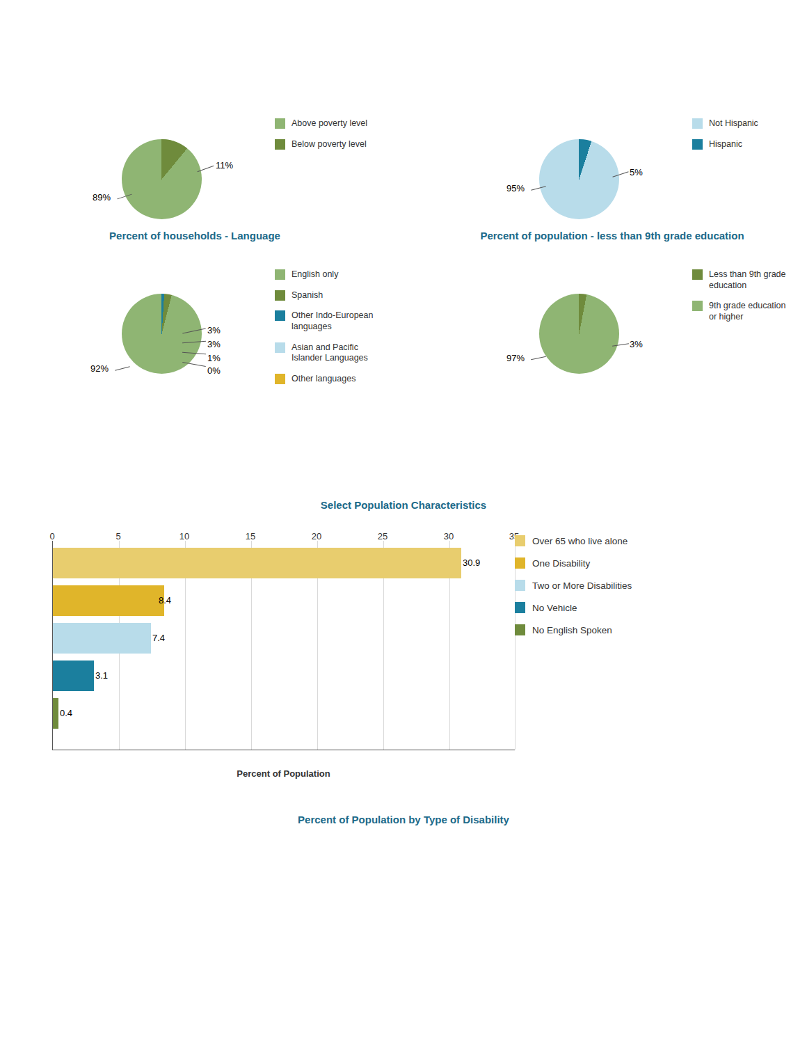Above poverty level
Below poverty level
11% 89%
Not Hispanic
Hispanic
5% 95%
Percent of households - Language
Percent of population - less than 9th grade education
English only
Spanish
Other Indo-European
languages
Asian and Pacific
Islander Languages
Other languages
3% 3% 1% 0% 92%
Less than 9th grade
education
9th grade education
or higher
3% 97%
Select Population Characteristics
30.9 8.4 7.4 3.1 0.4
0 5 10 15 20 25 30 35
Percent of Population
Over 65 who live alone
One Disability
Two or More Disabilities
No Vehicle
No English Spoken
Percent of Population by Type of Disability